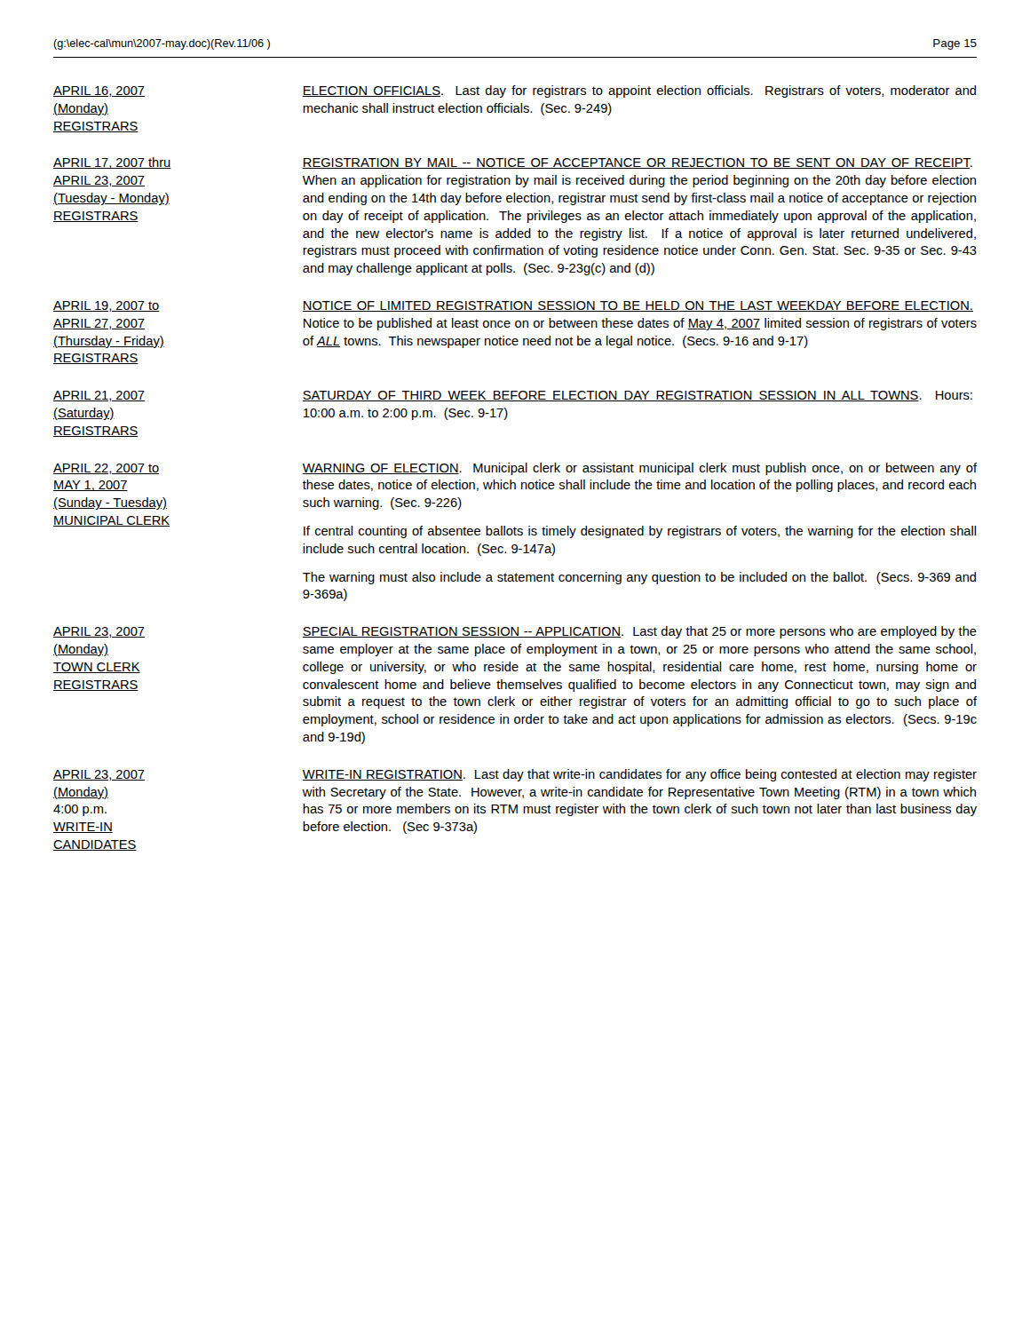(g:\elec-cal\mun\2007-may.doc)(Rev.11/06 ) Page 15
| APRIL 16, 2007 (Monday) REGISTRARS | ELECTION OFFICIALS . Last day for registrars to appoint election officials. Registrars of voters, moderator and mechanic shall instruct election officials. (Sec. 9-249) |
| APRIL 17, 2007 thru APRIL 23, 2007 (Tuesday - Monday) REGISTRARS | REGISTRATION BY MAIL -- NOTICE OF ACCEPTANCE OR REJECTION TO BE SENT ON DAY OF RECEIPT . When an application for registration by mail is received during the period beginning on the 20th day before election and ending on the 14th day before election, registrar must send by first-class mail a notice of acceptance or rejection on day of receipt of application. The privileges as an elector attach immediately upon approval of the application, and the new elector's name is added to the registry list. If a notice of approval is later returned undelivered, registrars must proceed with confirmation of voting residence notice under Conn. Gen. Stat. Sec. 9-35 or Sec. 9-43 and may challenge applicant at polls. (Sec. 9-23g(c) and (d)) |
| APRIL 19, 2007 to APRIL 27, 2007 (Thursday - Friday) REGISTRARS | NOTICE OF LIMITED REGISTRATION SESSION TO BE HELD ON THE LAST WEEKDAY BEFORE ELECTION. Notice to be published at least once on or between these dates of May 4, 2007 limited session of registrars of voters of ALL towns. This newspaper notice need not be a legal notice. (Secs. 9-16 and 9-17) |
| APRIL 21, 2007 (Saturday) REGISTRARS | SATURDAY OF THIRD WEEK BEFORE ELECTION DAY REGISTRATION SESSION IN ALL TOWNS . Hours: 10:00 a.m. to 2:00 p.m. (Sec. 9-17) |
| APRIL 22, 2007 to MAY 1, 2007 (Sunday - Tuesday) MUNICIPAL CLERK | WARNING OF ELECTION . Municipal clerk or assistant municipal clerk must publish once, on or between any of these dates, notice of election, which notice shall include the time and location of the polling places, and record each such warning. (Sec. 9-226) If central counting of absentee ballots is timely designated by registrars of voters, the warning for the election shall include such central location. (Sec. 9-147a) The warning must also include a statement concerning any question to be included on the ballot. (Secs. 9-369 and 9-369a) |
| APRIL 23, 2007 (Monday) TOWN CLERK REGISTRARS | SPECIAL REGISTRATION SESSION -- APPLICATION . Last day that 25 or more persons who are employed by the same employer at the same place of employment in a town, or 25 or more persons who attend the same school, college or university, or who reside at the same hospital, residential care home, rest home, nursing home or convalescent home and believe themselves qualified to become electors in any Connecticut town, may sign and submit a request to the town clerk or either registrar of voters for an admitting official to go to such place of employment, school or residence in order to take and act upon applications for admission as electors. (Secs. 9-19c and 9-19d) |
| APRIL 23, 2007 (Monday) 4:00 p.m. WRITE-IN CANDIDATES | WRITE-IN REGISTRATION . Last day that write-in candidates for any office being contested at election may register with Secretary of the State. However, a write-in candidate for Representative Town Meeting (RTM) in a town which has 75 or more members on its RTM must register with the town clerk of such town not later than last business day before election. (Sec 9-373a) |